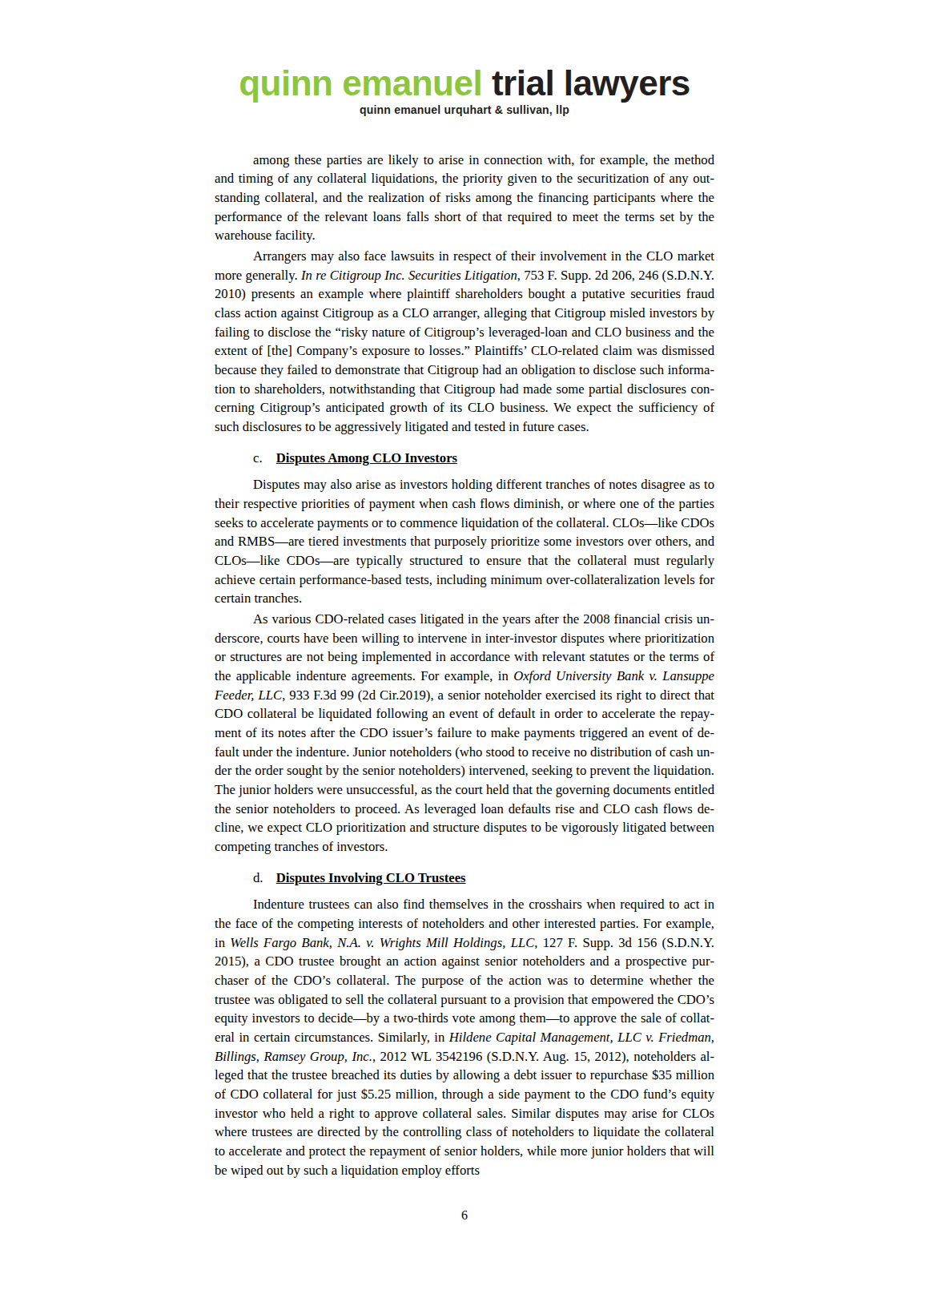quinn emanuel trial lawyers
quinn emanuel urquhart & sullivan, llp
among these parties are likely to arise in connection with, for example, the method and timing of any collateral liquidations, the priority given to the securitization of any outstanding collateral, and the realization of risks among the financing participants where the performance of the relevant loans falls short of that required to meet the terms set by the warehouse facility.
Arrangers may also face lawsuits in respect of their involvement in the CLO market more generally. In re Citigroup Inc. Securities Litigation, 753 F. Supp. 2d 206, 246 (S.D.N.Y. 2010) presents an example where plaintiff shareholders bought a putative securities fraud class action against Citigroup as a CLO arranger, alleging that Citigroup misled investors by failing to disclose the “risky nature of Citigroup’s leveraged-loan and CLO business and the extent of [the] Company’s exposure to losses.” Plaintiffs’ CLO-related claim was dismissed because they failed to demonstrate that Citigroup had an obligation to disclose such information to shareholders, notwithstanding that Citigroup had made some partial disclosures concerning Citigroup’s anticipated growth of its CLO business. We expect the sufficiency of such disclosures to be aggressively litigated and tested in future cases.
c. Disputes Among CLO Investors
Disputes may also arise as investors holding different tranches of notes disagree as to their respective priorities of payment when cash flows diminish, or where one of the parties seeks to accelerate payments or to commence liquidation of the collateral. CLOs—like CDOs and RMBS—are tiered investments that purposely prioritize some investors over others, and CLOs—like CDOs—are typically structured to ensure that the collateral must regularly achieve certain performance-based tests, including minimum over-collateralization levels for certain tranches.
As various CDO-related cases litigated in the years after the 2008 financial crisis underscore, courts have been willing to intervene in inter-investor disputes where prioritization or structures are not being implemented in accordance with relevant statutes or the terms of the applicable indenture agreements. For example, in Oxford University Bank v. Lansuppe Feeder, LLC, 933 F.3d 99 (2d Cir.2019), a senior noteholder exercised its right to direct that CDO collateral be liquidated following an event of default in order to accelerate the repayment of its notes after the CDO issuer’s failure to make payments triggered an event of default under the indenture. Junior noteholders (who stood to receive no distribution of cash under the order sought by the senior noteholders) intervened, seeking to prevent the liquidation. The junior holders were unsuccessful, as the court held that the governing documents entitled the senior noteholders to proceed. As leveraged loan defaults rise and CLO cash flows decline, we expect CLO prioritization and structure disputes to be vigorously litigated between competing tranches of investors.
d. Disputes Involving CLO Trustees
Indenture trustees can also find themselves in the crosshairs when required to act in the face of the competing interests of noteholders and other interested parties. For example, in Wells Fargo Bank, N.A. v. Wrights Mill Holdings, LLC, 127 F. Supp. 3d 156 (S.D.N.Y. 2015), a CDO trustee brought an action against senior noteholders and a prospective purchaser of the CDO’s collateral. The purpose of the action was to determine whether the trustee was obligated to sell the collateral pursuant to a provision that empowered the CDO’s equity investors to decide—by a two-thirds vote among them—to approve the sale of collateral in certain circumstances. Similarly, in Hildene Capital Management, LLC v. Friedman, Billings, Ramsey Group, Inc., 2012 WL 3542196 (S.D.N.Y. Aug. 15, 2012), noteholders alleged that the trustee breached its duties by allowing a debt issuer to repurchase $35 million of CDO collateral for just $5.25 million, through a side payment to the CDO fund’s equity investor who held a right to approve collateral sales. Similar disputes may arise for CLOs where trustees are directed by the controlling class of noteholders to liquidate the collateral to accelerate and protect the repayment of senior holders, while more junior holders that will be wiped out by such a liquidation employ efforts
6